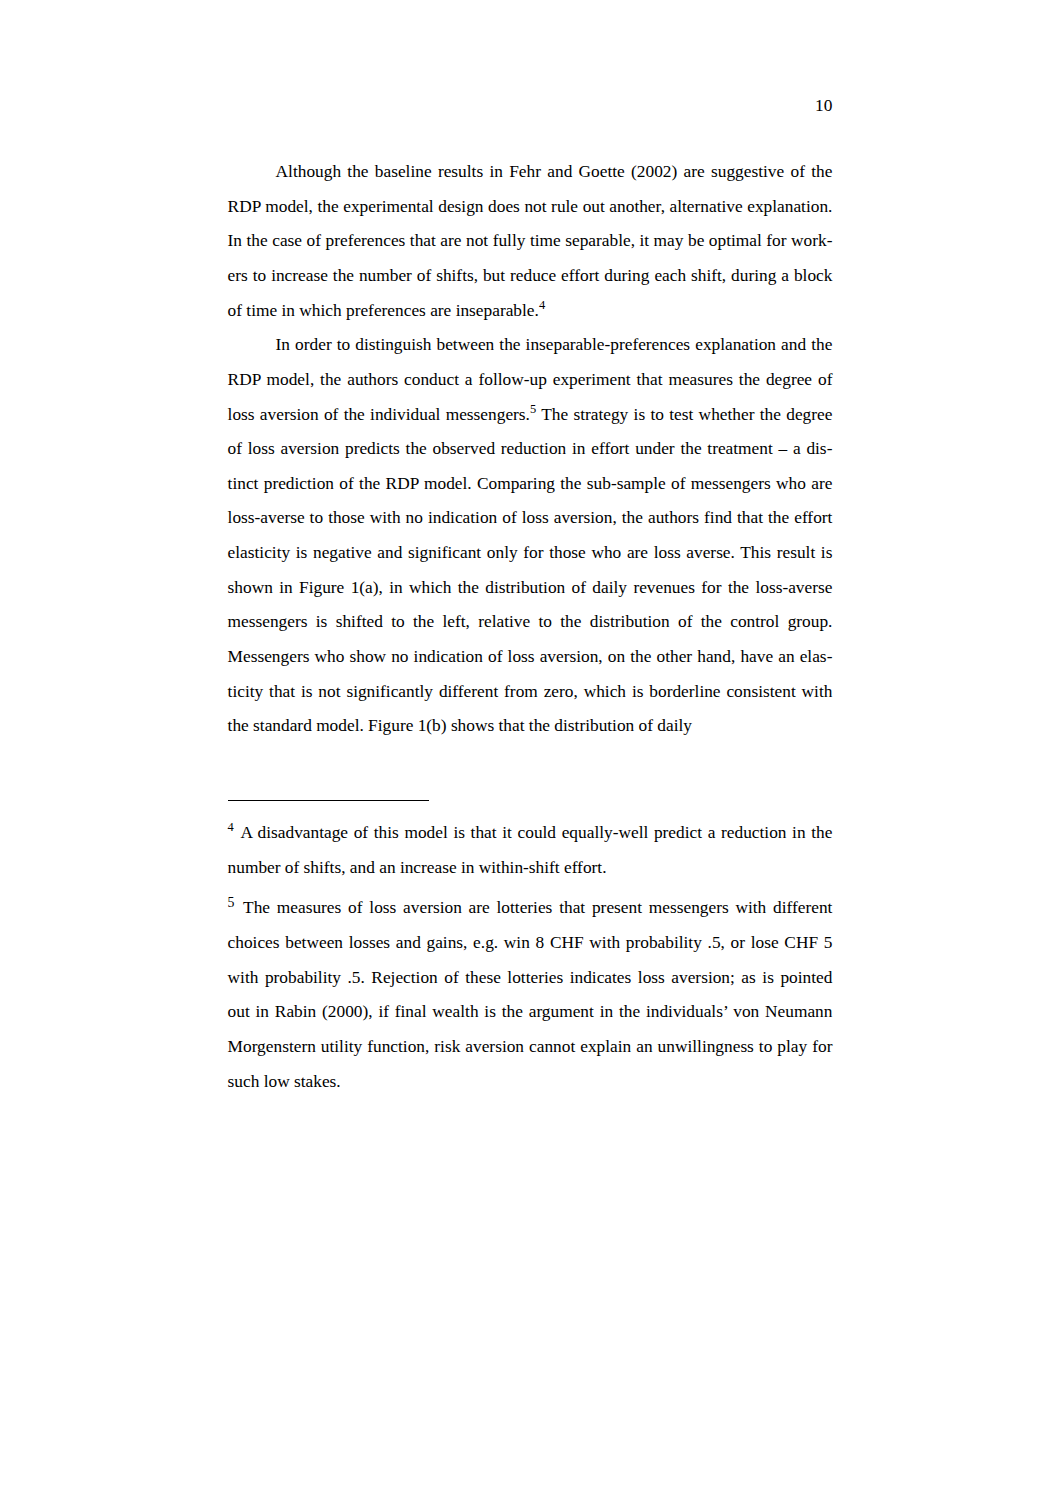10
Although the baseline results in Fehr and Goette (2002) are suggestive of the RDP model, the experimental design does not rule out another, alternative explanation. In the case of preferences that are not fully time separable, it may be optimal for workers to increase the number of shifts, but reduce effort during each shift, during a block of time in which preferences are inseparable.4
In order to distinguish between the inseparable-preferences explanation and the RDP model, the authors conduct a follow-up experiment that measures the degree of loss aversion of the individual messengers.5 The strategy is to test whether the degree of loss aversion predicts the observed reduction in effort under the treatment – a distinct prediction of the RDP model. Comparing the sub-sample of messengers who are loss-averse to those with no indication of loss aversion, the authors find that the effort elasticity is negative and significant only for those who are loss averse. This result is shown in Figure 1(a), in which the distribution of daily revenues for the loss-averse messengers is shifted to the left, relative to the distribution of the control group. Messengers who show no indication of loss aversion, on the other hand, have an elasticity that is not significantly different from zero, which is borderline consistent with the standard model. Figure 1(b) shows that the distribution of daily
4 A disadvantage of this model is that it could equally-well predict a reduction in the number of shifts, and an increase in within-shift effort.
5 The measures of loss aversion are lotteries that present messengers with different choices between losses and gains, e.g. win 8 CHF with probability .5, or lose CHF 5 with probability .5. Rejection of these lotteries indicates loss aversion; as is pointed out in Rabin (2000), if final wealth is the argument in the individuals’ von Neumann Morgenstern utility function, risk aversion cannot explain an unwillingness to play for such low stakes.